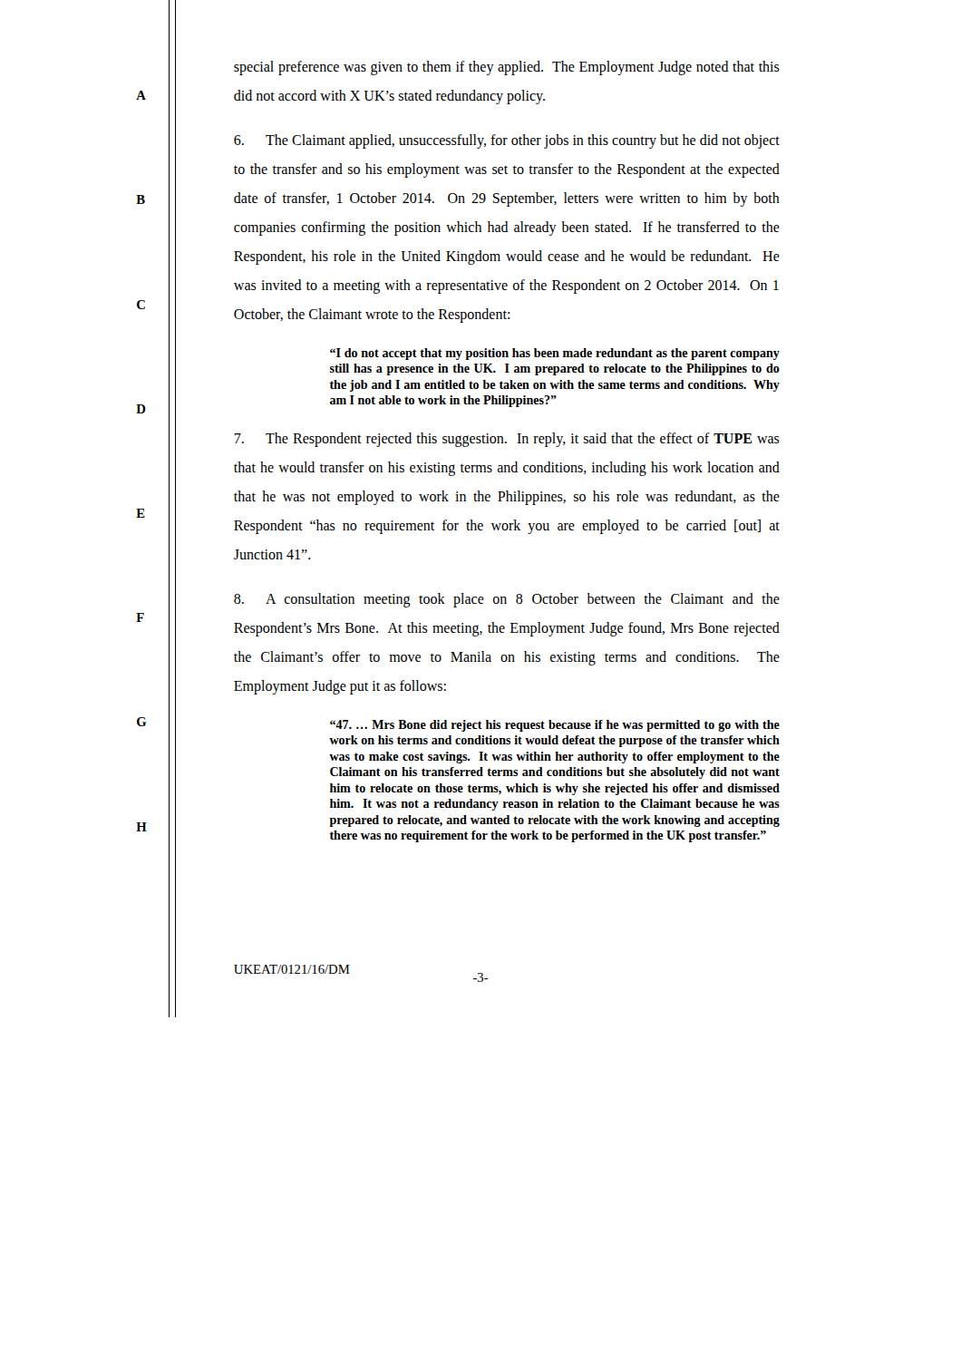A B C D E F G H
special preference was given to them if they applied. The Employment Judge noted that this did not accord with X UK’s stated redundancy policy.
6. The Claimant applied, unsuccessfully, for other jobs in this country but he did not object to the transfer and so his employment was set to transfer to the Respondent at the expected date of transfer, 1 October 2014. On 29 September, letters were written to him by both companies confirming the position which had already been stated. If he transferred to the Respondent, his role in the United Kingdom would cease and he would be redundant. He was invited to a meeting with a representative of the Respondent on 2 October 2014. On 1 October, the Claimant wrote to the Respondent:
“I do not accept that my position has been made redundant as the parent company still has a presence in the UK. I am prepared to relocate to the Philippines to do the job and I am entitled to be taken on with the same terms and conditions. Why am I not able to work in the Philippines?”
7. The Respondent rejected this suggestion. In reply, it said that the effect of TUPE was that he would transfer on his existing terms and conditions, including his work location and that he was not employed to work in the Philippines, so his role was redundant, as the Respondent “has no requirement for the work you are employed to be carried [out] at Junction 41”.
8. A consultation meeting took place on 8 October between the Claimant and the Respondent’s Mrs Bone. At this meeting, the Employment Judge found, Mrs Bone rejected the Claimant’s offer to move to Manila on his existing terms and conditions. The Employment Judge put it as follows:
“47. … Mrs Bone did reject his request because if he was permitted to go with the work on his terms and conditions it would defeat the purpose of the transfer which was to make cost savings. It was within her authority to offer employment to the Claimant on his transferred terms and conditions but she absolutely did not want him to relocate on those terms, which is why she rejected his offer and dismissed him. It was not a redundancy reason in relation to the Claimant because he was prepared to relocate, and wanted to relocate with the work knowing and accepting there was no requirement for the work to be performed in the UK post transfer.”
UKEAT/0121/16/DM
-3-